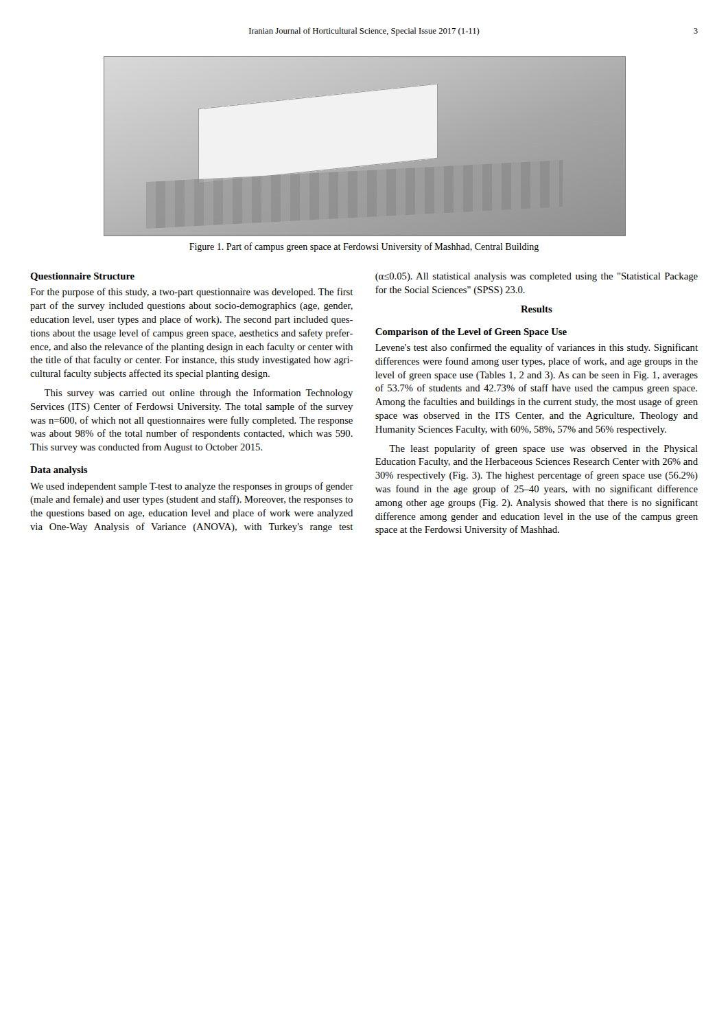Iranian Journal of Horticultural Science, Special Issue 2017 (1-11)
3
Figure 1. Part of campus green space at Ferdowsi University of Mashhad, Central Building
Questionnaire Structure
For the purpose of this study, a two-part questionnaire was developed. The first part of the survey included questions about socio-demographics (age, gender, education level, user types and place of work). The second part included questions about the usage level of campus green space, aesthetics and safety preference, and also the relevance of the planting design in each faculty or center with the title of that faculty or center. For instance, this study investigated how agricultural faculty subjects affected its special planting design.
This survey was carried out online through the Information Technology Services (ITS) Center of Ferdowsi University. The total sample of the survey was n=600, of which not all questionnaires were fully completed. The response was about 98% of the total number of respondents contacted, which was 590. This survey was conducted from August to October 2015.
Data analysis
We used independent sample T-test to analyze the responses in groups of gender (male and female) and user types (student and staff). Moreover, the responses to the questions based on age, education level and place of work were analyzed via One-Way Analysis of Variance (ANOVA), with Turkey's range test (α≤0.05). All statistical analysis was completed using the "Statistical Package for the Social Sciences" (SPSS) 23.0.
Results
Comparison of the Level of Green Space Use
Levene's test also confirmed the equality of variances in this study. Significant differences were found among user types, place of work, and age groups in the level of green space use (Tables 1, 2 and 3). As can be seen in Fig. 1, averages of 53.7% of students and 42.73% of staff have used the campus green space. Among the faculties and buildings in the current study, the most usage of green space was observed in the ITS Center, and the Agriculture, Theology and Humanity Sciences Faculty, with 60%, 58%, 57% and 56% respectively.
The least popularity of green space use was observed in the Physical Education Faculty, and the Herbaceous Sciences Research Center with 26% and 30% respectively (Fig. 3). The highest percentage of green space use (56.2%) was found in the age group of 25–40 years, with no significant difference among other age groups (Fig. 2). Analysis showed that there is no significant difference among gender and education level in the use of the campus green space at the Ferdowsi University of Mashhad.